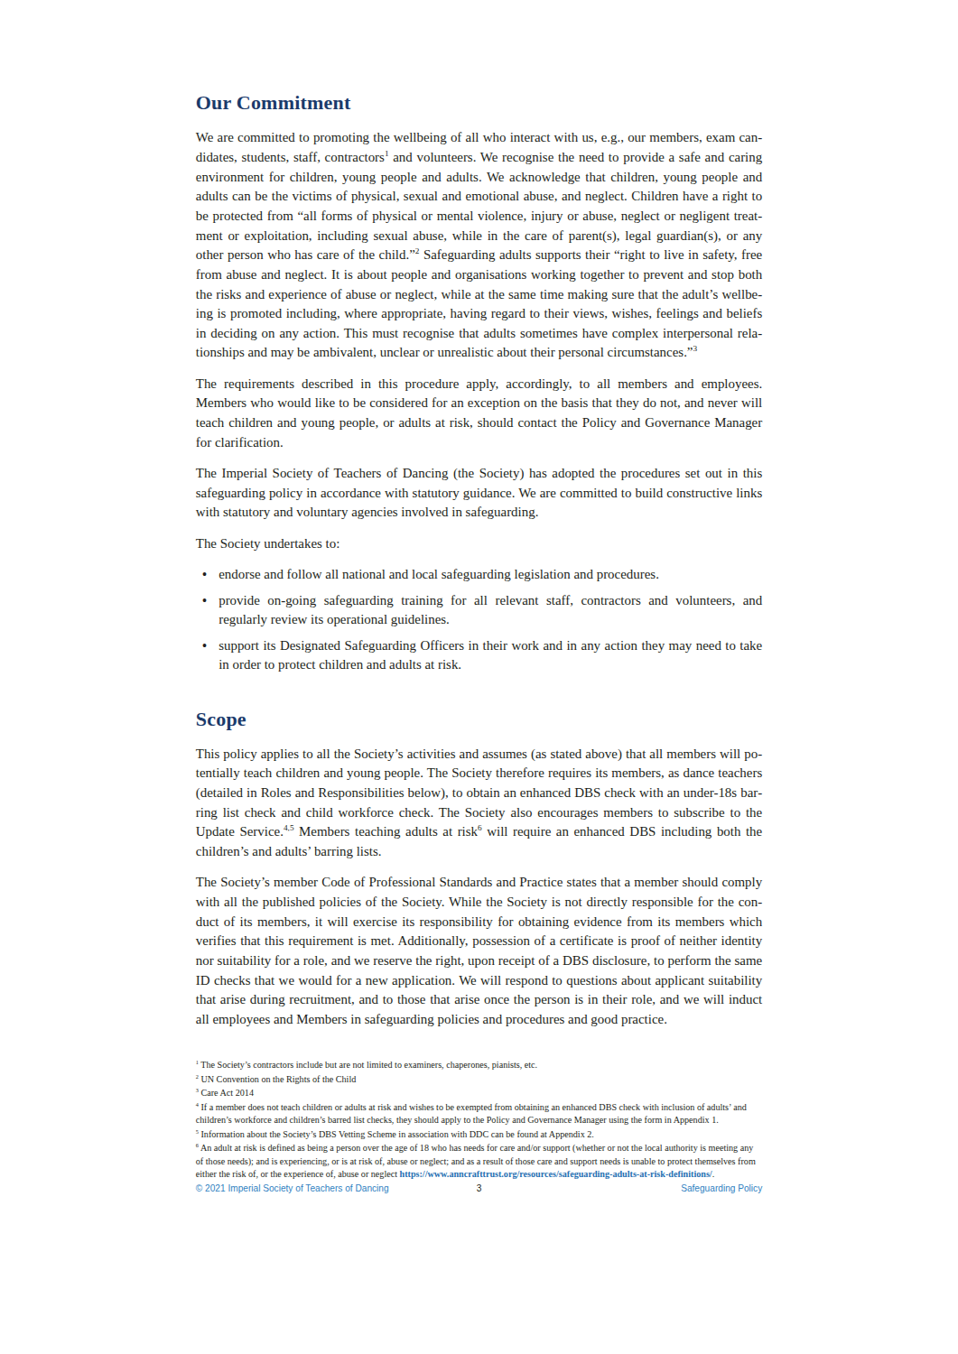Our Commitment
We are committed to promoting the wellbeing of all who interact with us, e.g., our members, exam candidates, students, staff, contractors1 and volunteers. We recognise the need to provide a safe and caring environment for children, young people and adults. We acknowledge that children, young people and adults can be the victims of physical, sexual and emotional abuse, and neglect. Children have a right to be protected from “all forms of physical or mental violence, injury or abuse, neglect or negligent treatment or exploitation, including sexual abuse, while in the care of parent(s), legal guardian(s), or any other person who has care of the child.”2 Safeguarding adults supports their “right to live in safety, free from abuse and neglect. It is about people and organisations working together to prevent and stop both the risks and experience of abuse or neglect, while at the same time making sure that the adult’s wellbeing is promoted including, where appropriate, having regard to their views, wishes, feelings and beliefs in deciding on any action. This must recognise that adults sometimes have complex interpersonal relationships and may be ambivalent, unclear or unrealistic about their personal circumstances.”3
The requirements described in this procedure apply, accordingly, to all members and employees. Members who would like to be considered for an exception on the basis that they do not, and never will teach children and young people, or adults at risk, should contact the Policy and Governance Manager for clarification.
The Imperial Society of Teachers of Dancing (the Society) has adopted the procedures set out in this safeguarding policy in accordance with statutory guidance. We are committed to build constructive links with statutory and voluntary agencies involved in safeguarding.
The Society undertakes to:
endorse and follow all national and local safeguarding legislation and procedures.
provide on-going safeguarding training for all relevant staff, contractors and volunteers, and regularly review its operational guidelines.
support its Designated Safeguarding Officers in their work and in any action they may need to take in order to protect children and adults at risk.
Scope
This policy applies to all the Society’s activities and assumes (as stated above) that all members will potentially teach children and young people. The Society therefore requires its members, as dance teachers (detailed in Roles and Responsibilities below), to obtain an enhanced DBS check with an under-18s barring list check and child workforce check. The Society also encourages members to subscribe to the Update Service.4,5 Members teaching adults at risk6 will require an enhanced DBS including both the children’s and adults’ barring lists.
The Society’s member Code of Professional Standards and Practice states that a member should comply with all the published policies of the Society. While the Society is not directly responsible for the conduct of its members, it will exercise its responsibility for obtaining evidence from its members which verifies that this requirement is met. Additionally, possession of a certificate is proof of neither identity nor suitability for a role, and we reserve the right, upon receipt of a DBS disclosure, to perform the same ID checks that we would for a new application. We will respond to questions about applicant suitability that arise during recruitment, and to those that arise once the person is in their role, and we will induct all employees and Members in safeguarding policies and procedures and good practice.
1 The Society’s contractors include but are not limited to examiners, chaperones, pianists, etc.
2 UN Convention on the Rights of the Child
3 Care Act 2014
4 If a member does not teach children or adults at risk and wishes to be exempted from obtaining an enhanced DBS check with inclusion of adults’ and children’s workforce and children’s barred list checks, they should apply to the Policy and Governance Manager using the form in Appendix 1.
5 Information about the Society’s DBS Vetting Scheme in association with DDC can be found at Appendix 2.
6 An adult at risk is defined as being a person over the age of 18 who has needs for care and/or support (whether or not the local authority is meeting any of those needs); and is experiencing, or is at risk of, abuse or neglect; and as a result of those care and support needs is unable to protect themselves from either the risk of, or the experience of, abuse or neglect https://www.anncrafttrust.org/resources/safeguarding-adults-at-risk-definitions/.
© 2021 Imperial Society of Teachers of Dancing
3
Safeguarding Policy